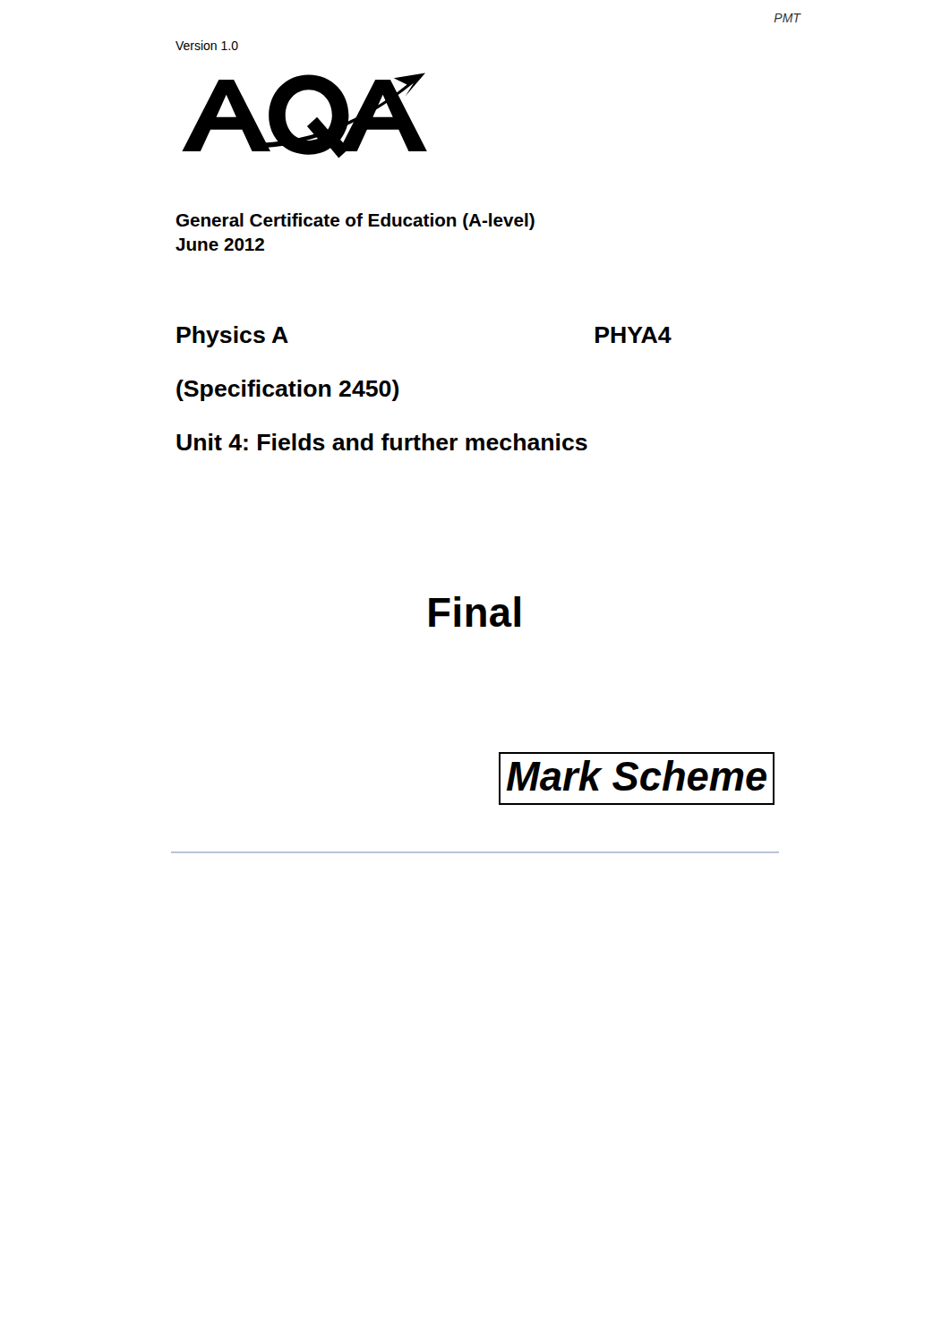PMT
Version 1.0
AQA
General Certificate of Education (A-level)
June 2012
Physics A PHYA4
(Specification 2450)
Unit 4: Fields and further mechanics
Final
Mark Scheme